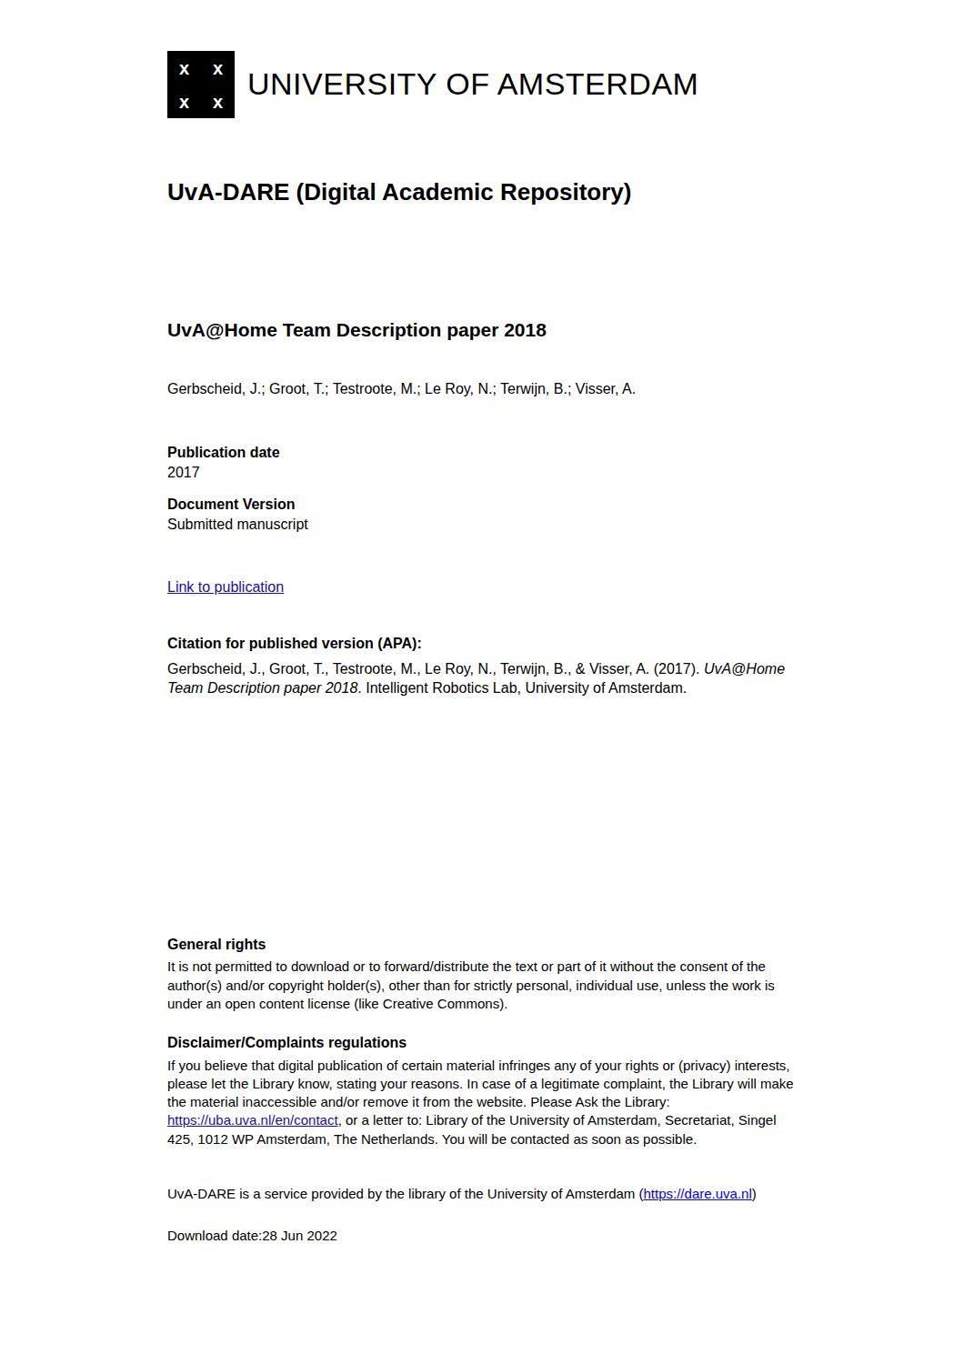xxxx
UNIVERSITY OF AMSTERDAM
UvA-DARE (Digital Academic Repository)
UvA@Home Team Description paper 2018
Gerbscheid, J.; Groot, T.; Testroote, M.; Le Roy, N.; Terwijn, B.; Visser, A.
Publication date
2017
Document Version
Submitted manuscript
Link to publication
Citation for published version (APA):
Gerbscheid, J., Groot, T., Testroote, M., Le Roy, N., Terwijn, B., & Visser, A. (2017). UvA@Home Team Description paper 2018. Intelligent Robotics Lab, University of Amsterdam.
General rights
It is not permitted to download or to forward/distribute the text or part of it without the consent of the author(s) and/or copyright holder(s), other than for strictly personal, individual use, unless the work is under an open content license (like Creative Commons).
Disclaimer/Complaints regulations
If you believe that digital publication of certain material infringes any of your rights or (privacy) interests, please let the Library know, stating your reasons. In case of a legitimate complaint, the Library will make the material inaccessible and/or remove it from the website. Please Ask the Library: https://uba.uva.nl/en/contact, or a letter to: Library of the University of Amsterdam, Secretariat, Singel 425, 1012 WP Amsterdam, The Netherlands. You will be contacted as soon as possible.
UvA-DARE is a service provided by the library of the University of Amsterdam (https://dare.uva.nl)
Download date:28 Jun 2022